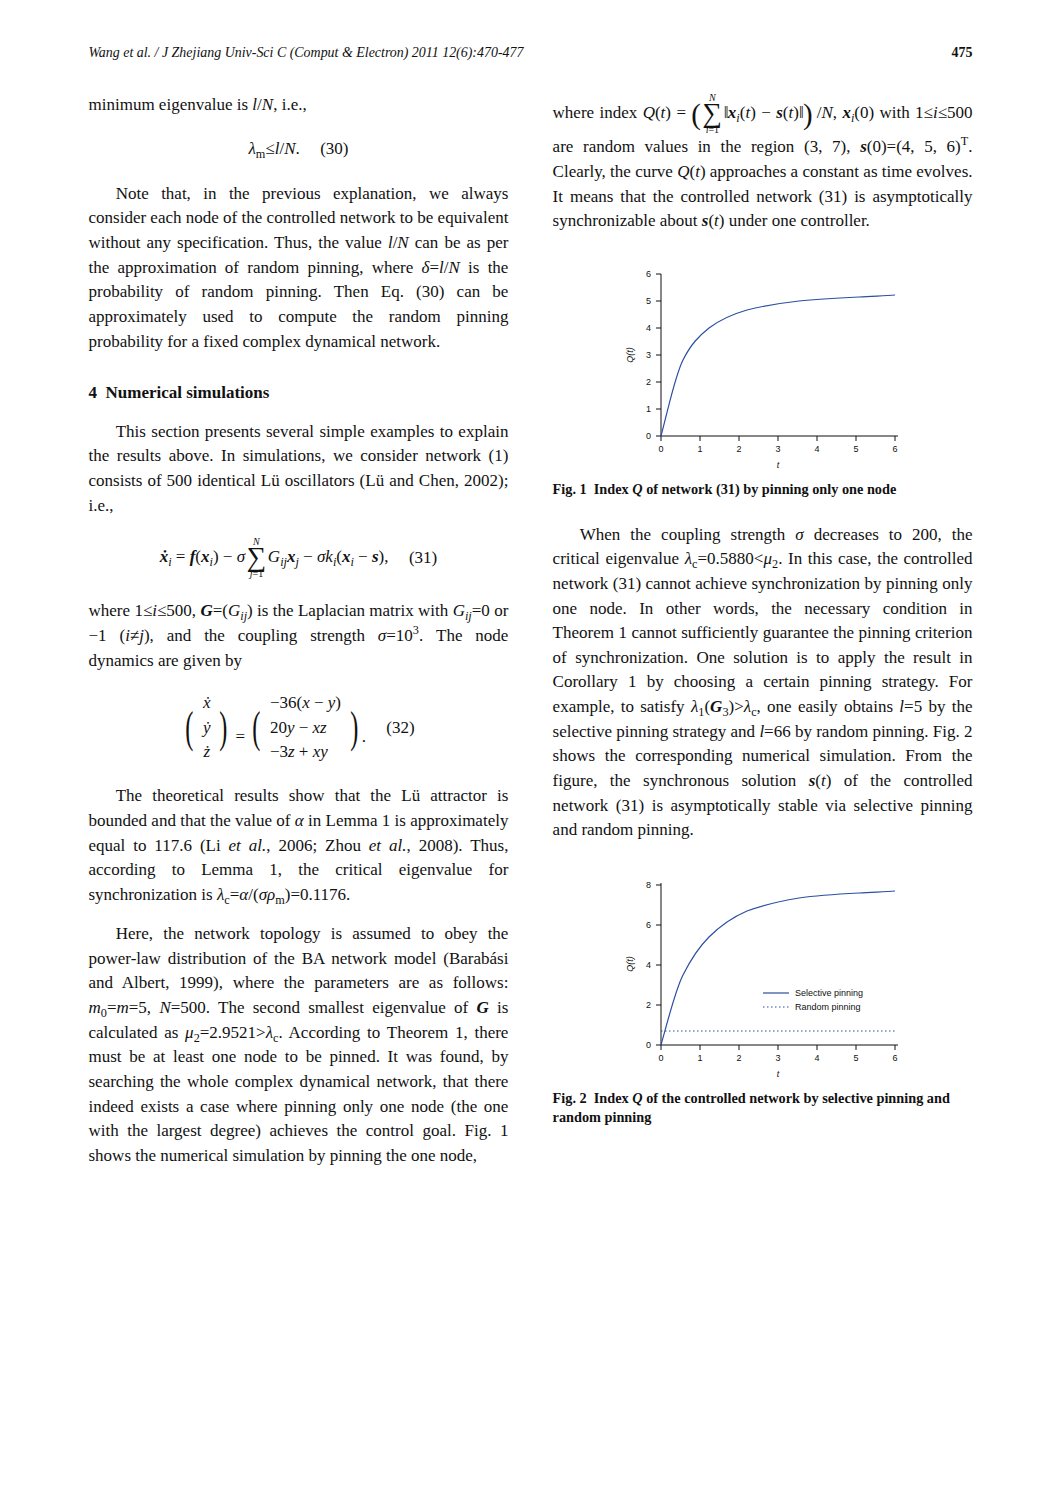Wang et al. / J Zhejiang Univ-Sci C (Comput & Electron) 2011 12(6):470-477 475
minimum eigenvalue is l/N, i.e.,
λm≤l/N. (30)
Note that, in the previous explanation, we always consider each node of the controlled network to be equivalent without any specification. Thus, the value l/N can be as per the approximation of random pinning, where δ=l/N is the probability of random pinning. Then Eq. (30) can be approximately used to compute the random pinning probability for a fixed complex dynamical network.
4 Numerical simulations
This section presents several simple examples to explain the results above. In simulations, we consider network (1) consists of 500 identical Lü oscillators (Lü and Chen, 2002); i.e.,
ẋi = f(xi) − σN∑j=1 Gijxj − σki(xi − s), (31)
where 1≤i≤500, G=(Gij) is the Laplacian matrix with Gij=0 or −1 (i≠j), and the coupling strength σ=103. The node dynamics are given by
( ẋ ẏ ż ) = ( −36(x − y) 20y − xz −3z + xy ) . (32)
The theoretical results show that the Lü attractor is bounded and that the value of α in Lemma 1 is approximately equal to 117.6 (Li et al., 2006; Zhou et al., 2008). Thus, according to Lemma 1, the critical eigenvalue for synchronization is λc=α/(σρm)=0.1176.
Here, the network topology is assumed to obey the power-law distribution of the BA network model (Barabási and Albert, 1999), where the parameters are as follows: m0=m=5, N=500. The second smallest eigenvalue of G is calculated as μ2=2.9521>λc. According to Theorem 1, there must be at least one node to be pinned. It was found, by searching the whole complex dynamical network, that there indeed exists a case where pinning only one node (the one with the largest degree) achieves the control goal. Fig. 1 shows the numerical simulation by pinning the one node,
where index Q(t) = (N∑i=1‖xi(t) − s(t)‖) /N, xi(0) with 1≤i≤500 are random values in the region (3, 7), s(0)=(4, 5, 6)T. Clearly, the curve Q(t) approaches a constant as time evolves. It means that the controlled network (31) is asymptotically synchronizable about s(t) under one controller.
0 1 2 3 4 5 6 0 1 2 3 4 5 6 t Q(t)
Fig. 1 Index Q of network (31) by pinning only one node
When the coupling strength σ decreases to 200, the critical eigenvalue λc=0.5880<μ2. In this case, the controlled network (31) cannot achieve synchronization by pinning only one node. In other words, the necessary condition in Theorem 1 cannot sufficiently guarantee the pinning criterion of synchronization. One solution is to apply the result in Corollary 1 by choosing a certain pinning strategy. For example, to satisfy λ1(G3)>λc, one easily obtains l=5 by the selective pinning strategy and l=66 by random pinning. Fig. 2 shows the corresponding numerical simulation. From the figure, the synchronous solution s(t) of the controlled network (31) is asymptotically stable via selective pinning and random pinning.
0 2 4 6 8 0 1 2 3 4 5 6 t Q(t) Selective pinning Random pinning
Fig. 2 Index Q of the controlled network by selective pinning and random pinning